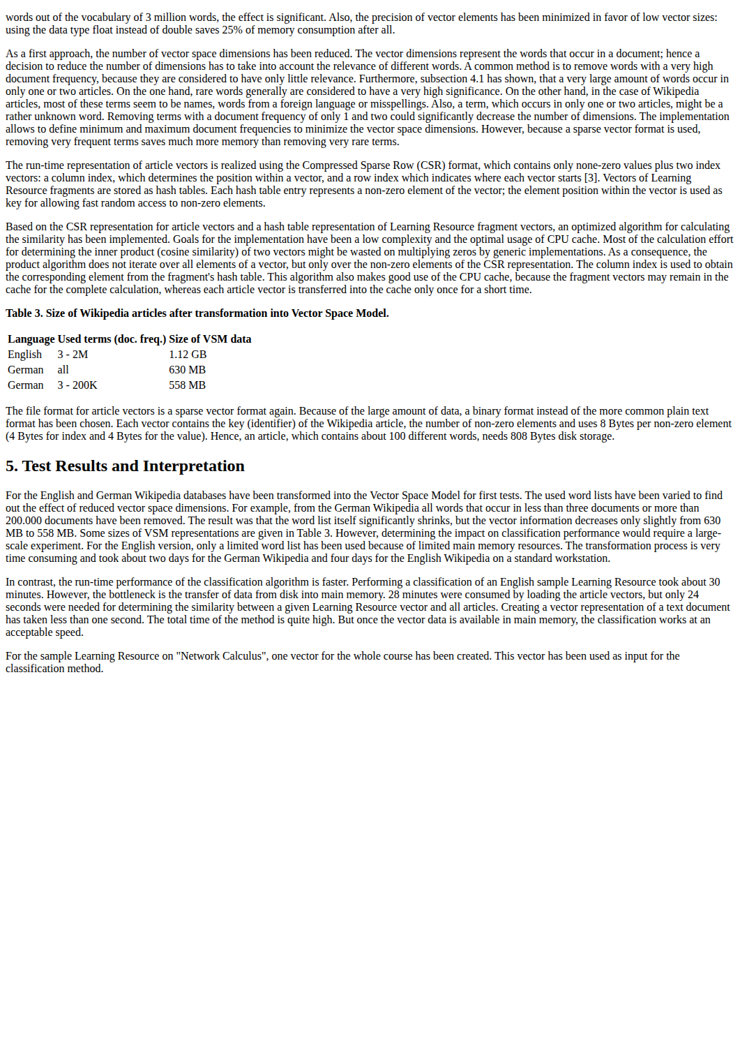words out of the vocabulary of 3 million words, the effect is significant. Also, the precision of vector elements has been minimized in favor of low vector sizes: using the data type float instead of double saves 25% of memory consumption after all.
As a first approach, the number of vector space dimensions has been reduced. The vector dimensions represent the words that occur in a document; hence a decision to reduce the number of dimensions has to take into account the relevance of different words. A common method is to remove words with a very high document frequency, because they are considered to have only little relevance. Furthermore, subsection 4.1 has shown, that a very large amount of words occur in only one or two articles. On the one hand, rare words generally are considered to have a very high significance. On the other hand, in the case of Wikipedia articles, most of these terms seem to be names, words from a foreign language or misspellings. Also, a term, which occurs in only one or two articles, might be a rather unknown word. Removing terms with a document frequency of only 1 and two could significantly decrease the number of dimensions. The implementation allows to define minimum and maximum document frequencies to minimize the vector space dimensions. However, because a sparse vector format is used, removing very frequent terms saves much more memory than removing very rare terms.
The run-time representation of article vectors is realized using the Compressed Sparse Row (CSR) format, which contains only none-zero values plus two index vectors: a column index, which determines the position within a vector, and a row index which indicates where each vector starts [3]. Vectors of Learning Resource fragments are stored as hash tables. Each hash table entry represents a non-zero element of the vector; the element position within the vector is used as key for allowing fast random access to non-zero elements.
Based on the CSR representation for article vectors and a hash table representation of Learning Resource fragment vectors, an optimized algorithm for calculating the similarity has been implemented. Goals for the implementation have been a low complexity and the optimal usage of CPU cache. Most of the calculation effort for determining the inner product (cosine similarity) of two vectors might be wasted on multiplying zeros by generic implementations. As a consequence, the product algorithm does not iterate over all elements of a vector, but only over the non-zero elements of the CSR representation. The column index is used to obtain the corresponding element from the fragment's hash table. This algorithm also makes good use of the CPU cache, because the fragment vectors may remain in the cache for the complete calculation, whereas each article vector is transferred into the cache only once for a short time.
Table 3. Size of Wikipedia articles after transformation into Vector Space Model.
| Language | Used terms (doc. freq.) | Size of VSM data |
| --- | --- | --- |
| English | 3 - 2M | 1.12 GB |
| German | all | 630 MB |
| German | 3 - 200K | 558 MB |
The file format for article vectors is a sparse vector format again. Because of the large amount of data, a binary format instead of the more common plain text format has been chosen. Each vector contains the key (identifier) of the Wikipedia article, the number of non-zero elements and uses 8 Bytes per non-zero element (4 Bytes for index and 4 Bytes for the value). Hence, an article, which contains about 100 different words, needs 808 Bytes disk storage.
5. Test Results and Interpretation
For the English and German Wikipedia databases have been transformed into the Vector Space Model for first tests. The used word lists have been varied to find out the effect of reduced vector space dimensions. For example, from the German Wikipedia all words that occur in less than three documents or more than 200.000 documents have been removed. The result was that the word list itself significantly shrinks, but the vector information decreases only slightly from 630 MB to 558 MB. Some sizes of VSM representations are given in Table 3. However, determining the impact on classification performance would require a large-scale experiment. For the English version, only a limited word list has been used because of limited main memory resources. The transformation process is very time consuming and took about two days for the German Wikipedia and four days for the English Wikipedia on a standard workstation.
In contrast, the run-time performance of the classification algorithm is faster. Performing a classification of an English sample Learning Resource took about 30 minutes. However, the bottleneck is the transfer of data from disk into main memory. 28 minutes were consumed by loading the article vectors, but only 24 seconds were needed for determining the similarity between a given Learning Resource vector and all articles. Creating a vector representation of a text document has taken less than one second. The total time of the method is quite high. But once the vector data is available in main memory, the classification works at an acceptable speed.
For the sample Learning Resource on "Network Calculus", one vector for the whole course has been created. This vector has been used as input for the classification method.